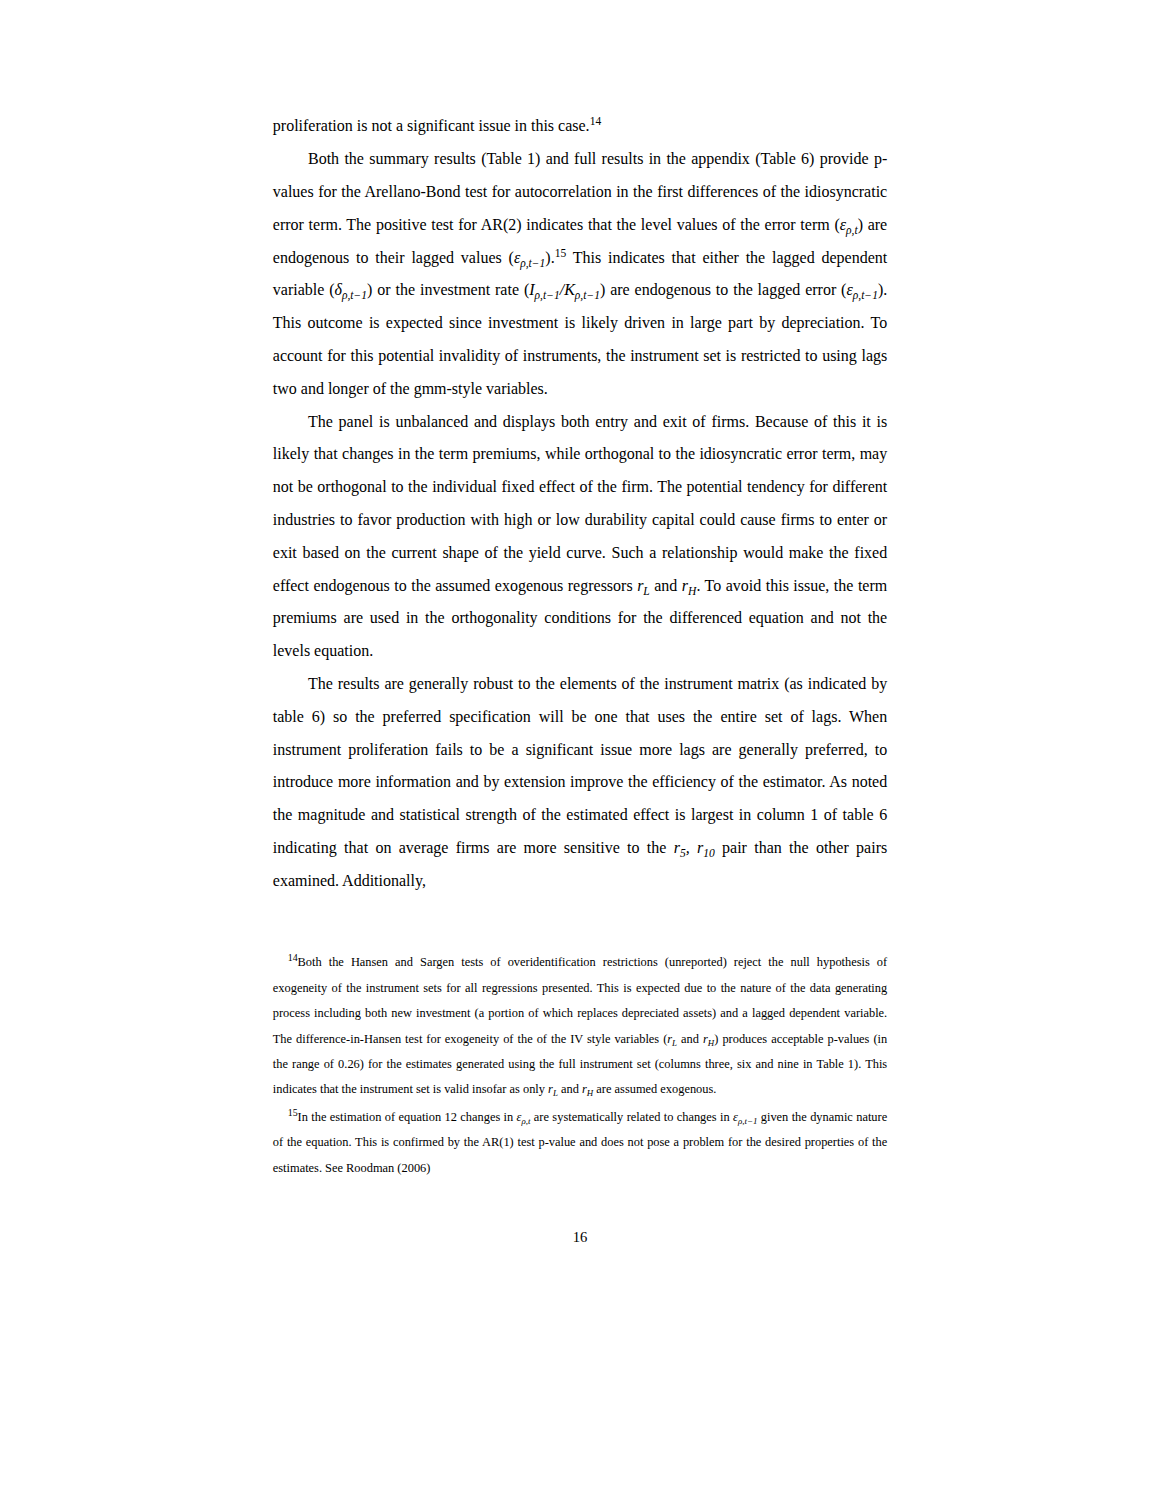proliferation is not a significant issue in this case.14
Both the summary results (Table 1) and full results in the appendix (Table 6) provide p-values for the Arellano-Bond test for autocorrelation in the first differences of the idiosyncratic error term. The positive test for AR(2) indicates that the level values of the error term (ερ,t) are endogenous to their lagged values (ερ,t−1).15 This indicates that either the lagged dependent variable (δρ,t−1) or the investment rate (Iρ,t−1/Kρ,t−1) are endogenous to the lagged error (ερ,t−1). This outcome is expected since investment is likely driven in large part by depreciation. To account for this potential invalidity of instruments, the instrument set is restricted to using lags two and longer of the gmm-style variables.
The panel is unbalanced and displays both entry and exit of firms. Because of this it is likely that changes in the term premiums, while orthogonal to the idiosyncratic error term, may not be orthogonal to the individual fixed effect of the firm. The potential tendency for different industries to favor production with high or low durability capital could cause firms to enter or exit based on the current shape of the yield curve. Such a relationship would make the fixed effect endogenous to the assumed exogenous regressors rL and rH. To avoid this issue, the term premiums are used in the orthogonality conditions for the differenced equation and not the levels equation.
The results are generally robust to the elements of the instrument matrix (as indicated by table 6) so the preferred specification will be one that uses the entire set of lags. When instrument proliferation fails to be a significant issue more lags are generally preferred, to introduce more information and by extension improve the efficiency of the estimator. As noted the magnitude and statistical strength of the estimated effect is largest in column 1 of table 6 indicating that on average firms are more sensitive to the r5, r10 pair than the other pairs examined. Additionally,
14Both the Hansen and Sargen tests of overidentification restrictions (unreported) reject the null hypothesis of exogeneity of the instrument sets for all regressions presented. This is expected due to the nature of the data generating process including both new investment (a portion of which replaces depreciated assets) and a lagged dependent variable. The difference-in-Hansen test for exogeneity of the of the IV style variables (rL and rH) produces acceptable p-values (in the range of 0.26) for the estimates generated using the full instrument set (columns three, six and nine in Table 1). This indicates that the instrument set is valid insofar as only rL and rH are assumed exogenous.
15In the estimation of equation 12 changes in ερ,t are systematically related to changes in ερ,t−1 given the dynamic nature of the equation. This is confirmed by the AR(1) test p-value and does not pose a problem for the desired properties of the estimates. See Roodman (2006)
16